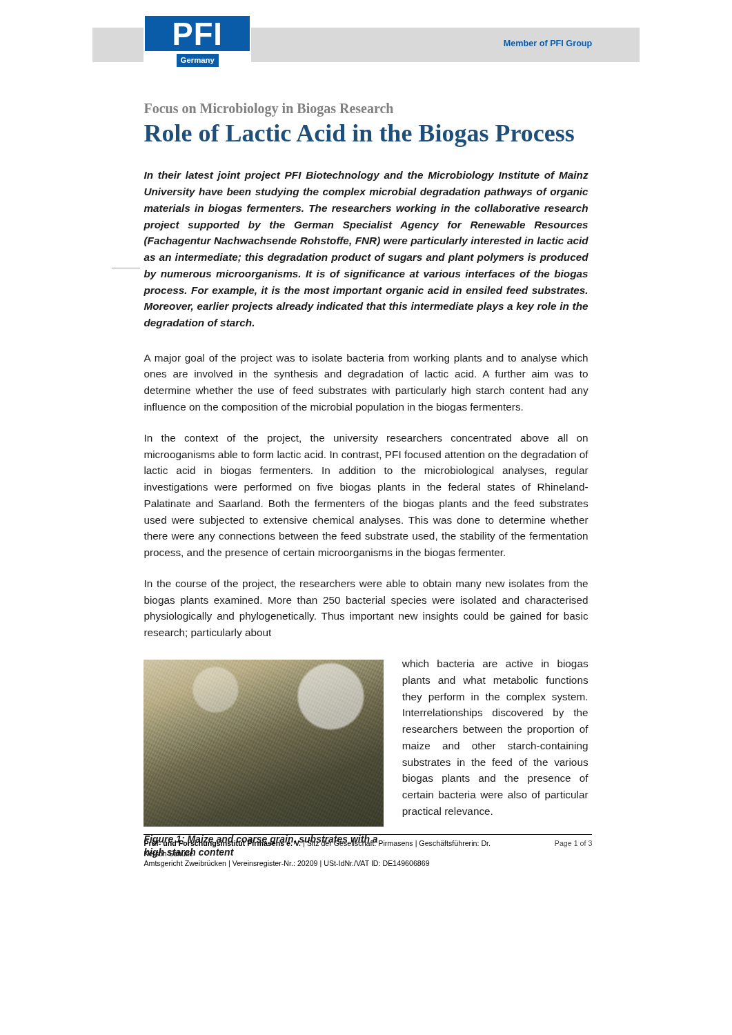PFI Germany
Member of PFI Group
Focus on Microbiology in Biogas Research
Role of Lactic Acid in the Biogas Process
In their latest joint project PFI Biotechnology and the Microbiology Institute of Mainz University have been studying the complex microbial degradation pathways of organic materials in biogas fermenters. The researchers working in the collaborative research project supported by the German Specialist Agency for Renewable Resources (Fachagentur Nachwachsende Rohstoffe, FNR) were particularly interested in lactic acid as an intermediate; this degradation product of sugars and plant polymers is produced by numerous microorganisms. It is of significance at various interfaces of the biogas process. For example, it is the most important organic acid in ensiled feed substrates. Moreover, earlier projects already indicated that this intermediate plays a key role in the degradation of starch.
A major goal of the project was to isolate bacteria from working plants and to analyse which ones are involved in the synthesis and degradation of lactic acid. A further aim was to determine whether the use of feed substrates with particularly high starch content had any influence on the composition of the microbial population in the biogas fermenters.
In the context of the project, the university researchers concentrated above all on microoganisms able to form lactic acid. In contrast, PFI focused attention on the degradation of lactic acid in biogas fermenters. In addition to the microbiological analyses, regular investigations were performed on five biogas plants in the federal states of Rhineland-Palatinate and Saarland. Both the fermenters of the biogas plants and the feed substrates used were subjected to extensive chemical analyses. This was done to determine whether there were any connections between the feed substrate used, the stability of the fermentation process, and the presence of certain microorganisms in the biogas fermenter.
In the course of the project, the researchers were able to obtain many new isolates from the biogas plants examined. More than 250 bacterial species were isolated and characterised physiologically and phylogenetically. Thus important new insights could be gained for basic research; particularly about
Figure 1: Maize and coarse grain, substrates with a high starch content
which bacteria are active in biogas plants and what metabolic functions they perform in the complex system. Interrelationships discovered by the researchers between the proportion of maize and other starch-containing substrates in the feed of the various biogas plants and the presence of certain bacteria were also of particular practical relevance.
Prüf- und Forschungsinstitut Pirmasens e. V. | Sitz der Gesellschaft: Pirmasens | Geschäftsführerin: Dr. Kerstin Schulte
Amtsgericht Zweibrücken | Vereinsregister-Nr.: 20209 | USt-IdNr./VAT ID: DE149606869
Page 1 of 3